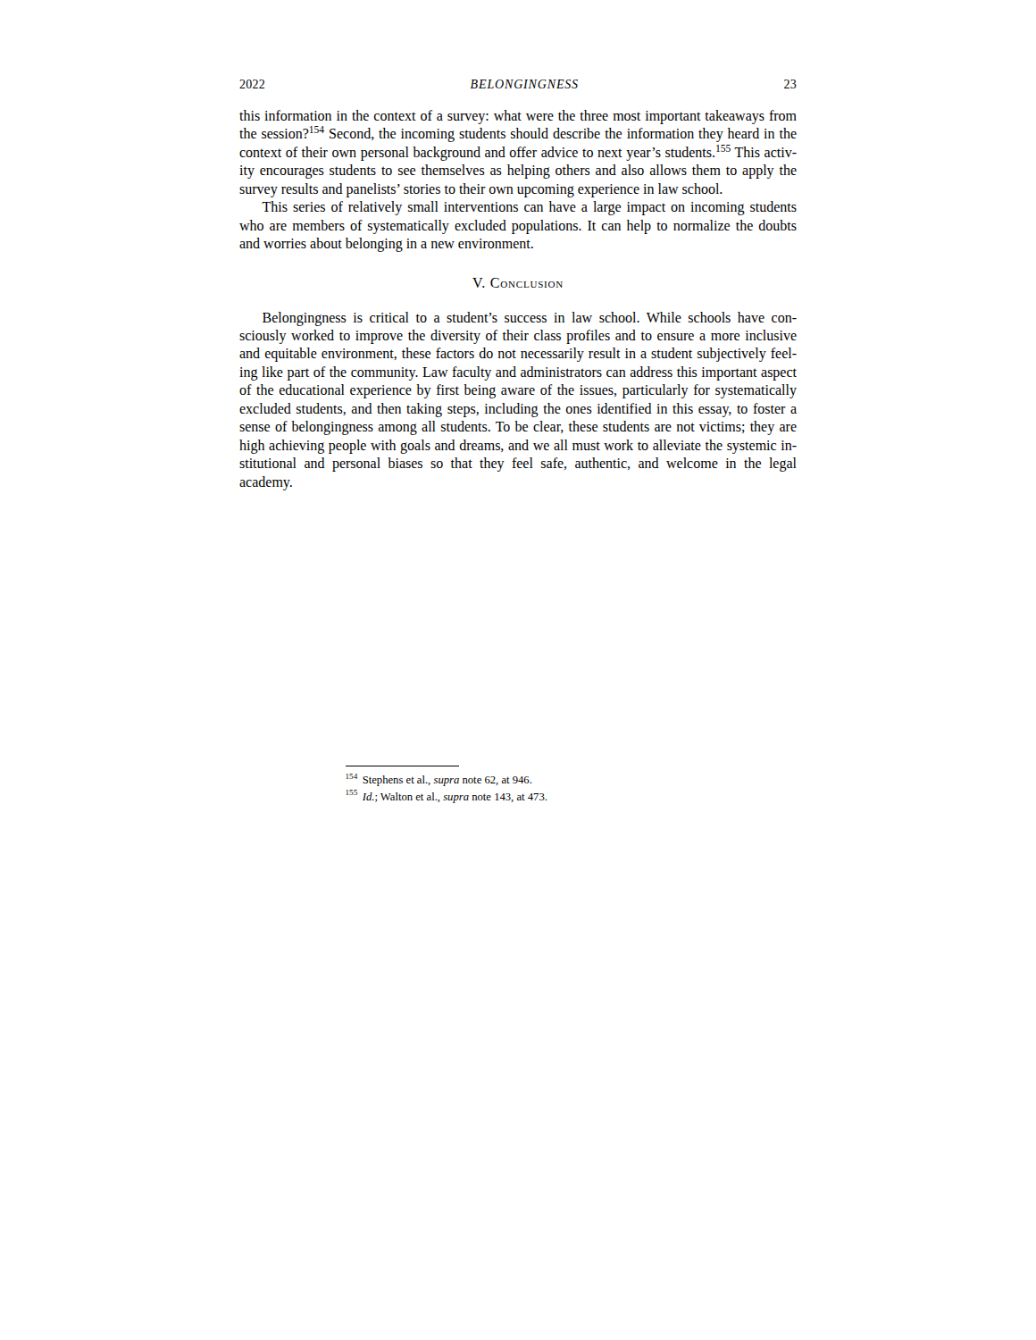2022 BELONGINGNESS 23
this information in the context of a survey: what were the three most important takeaways from the session?154 Second, the incoming students should describe the information they heard in the context of their own personal background and offer advice to next year’s students.155 This activity encourages students to see themselves as helping others and also allows them to apply the survey results and panelists’ stories to their own upcoming experience in law school.
This series of relatively small interventions can have a large impact on incoming students who are members of systematically excluded populations. It can help to normalize the doubts and worries about belonging in a new environment.
V. Conclusion
Belongingness is critical to a student’s success in law school. While schools have consciously worked to improve the diversity of their class profiles and to ensure a more inclusive and equitable environment, these factors do not necessarily result in a student subjectively feeling like part of the community. Law faculty and administrators can address this important aspect of the educational experience by first being aware of the issues, particularly for systematically excluded students, and then taking steps, including the ones identified in this essay, to foster a sense of belongingness among all students. To be clear, these students are not victims; they are high achieving people with goals and dreams, and we all must work to alleviate the systemic institutional and personal biases so that they feel safe, authentic, and welcome in the legal academy.
154 Stephens et al., supra note 62, at 946.
155 Id.; Walton et al., supra note 143, at 473.